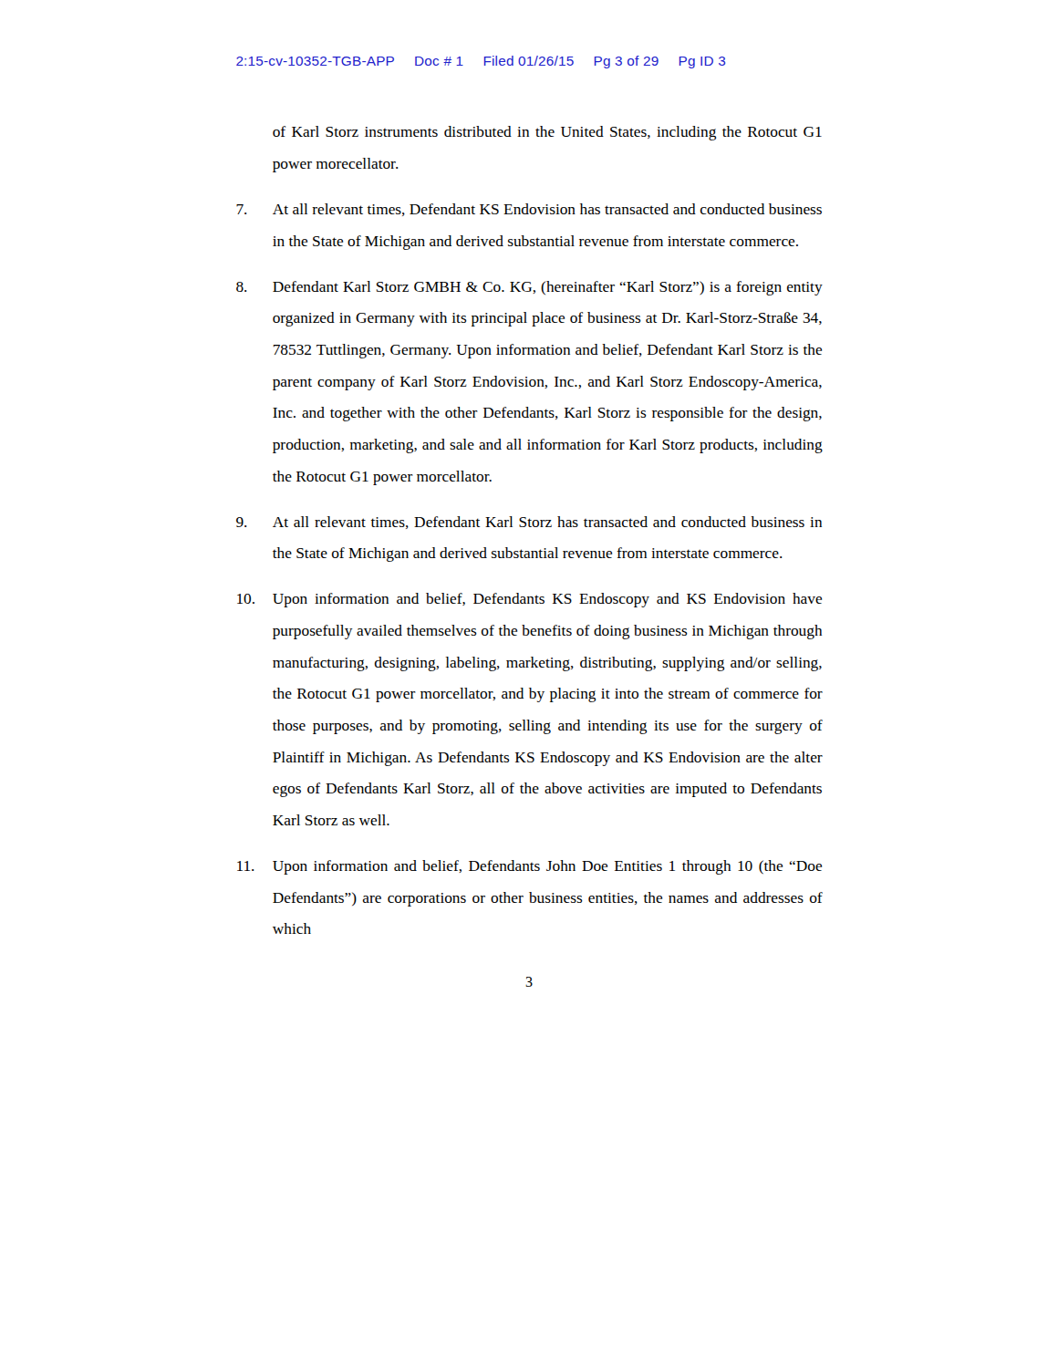2:15-cv-10352-TGB-APP Doc # 1 Filed 01/26/15 Pg 3 of 29 Pg ID 3
of Karl Storz instruments distributed in the United States, including the Rotocut G1 power morecellator.
7. At all relevant times, Defendant KS Endovision has transacted and conducted business in the State of Michigan and derived substantial revenue from interstate commerce.
8. Defendant Karl Storz GMBH & Co. KG, (hereinafter “Karl Storz”) is a foreign entity organized in Germany with its principal place of business at Dr. Karl-Storz-Straße 34, 78532 Tuttlingen, Germany. Upon information and belief, Defendant Karl Storz is the parent company of Karl Storz Endovision, Inc., and Karl Storz Endoscopy-America, Inc. and together with the other Defendants, Karl Storz is responsible for the design, production, marketing, and sale and all information for Karl Storz products, including the Rotocut G1 power morcellator.
9. At all relevant times, Defendant Karl Storz has transacted and conducted business in the State of Michigan and derived substantial revenue from interstate commerce.
10. Upon information and belief, Defendants KS Endoscopy and KS Endovision have purposefully availed themselves of the benefits of doing business in Michigan through manufacturing, designing, labeling, marketing, distributing, supplying and/or selling, the Rotocut G1 power morcellator, and by placing it into the stream of commerce for those purposes, and by promoting, selling and intending its use for the surgery of Plaintiff in Michigan. As Defendants KS Endoscopy and KS Endovision are the alter egos of Defendants Karl Storz, all of the above activities are imputed to Defendants Karl Storz as well.
11. Upon information and belief, Defendants John Doe Entities 1 through 10 (the “Doe Defendants”) are corporations or other business entities, the names and addresses of which
3